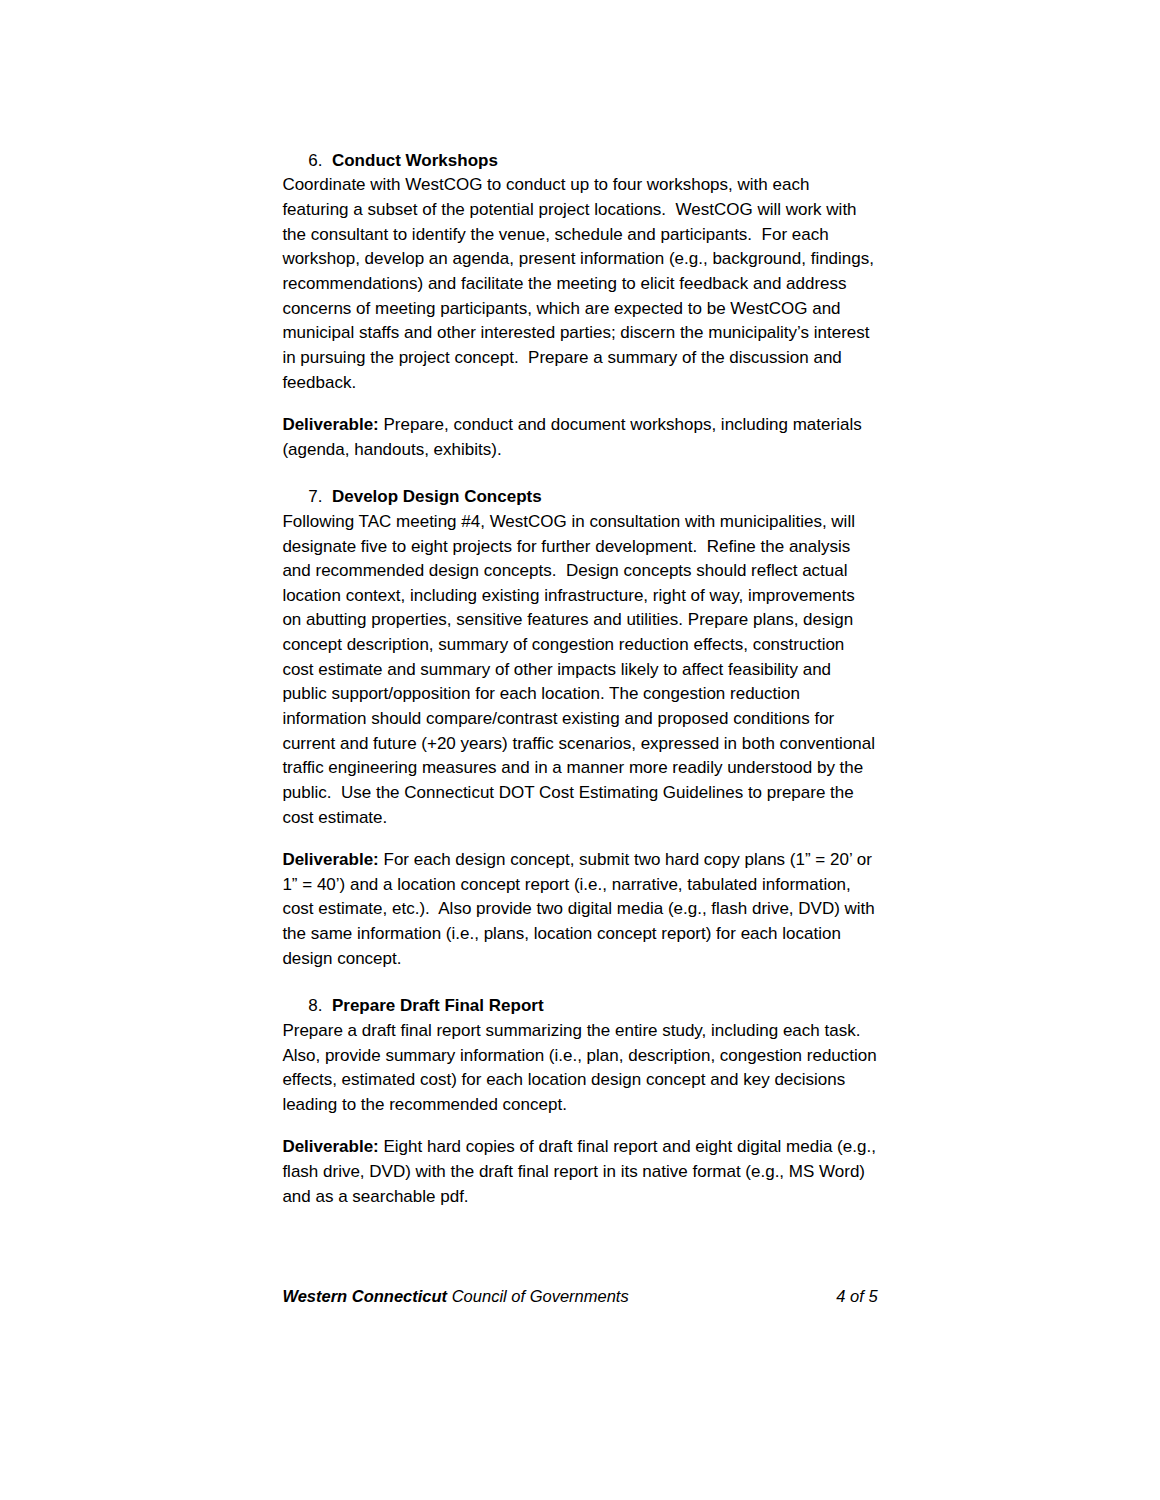6. Conduct Workshops
Coordinate with WestCOG to conduct up to four workshops, with each featuring a subset of the potential project locations. WestCOG will work with the consultant to identify the venue, schedule and participants. For each workshop, develop an agenda, present information (e.g., background, findings, recommendations) and facilitate the meeting to elicit feedback and address concerns of meeting participants, which are expected to be WestCOG and municipal staffs and other interested parties; discern the municipality’s interest in pursuing the project concept. Prepare a summary of the discussion and feedback.
Deliverable: Prepare, conduct and document workshops, including materials (agenda, handouts, exhibits).
7. Develop Design Concepts
Following TAC meeting #4, WestCOG in consultation with municipalities, will designate five to eight projects for further development. Refine the analysis and recommended design concepts. Design concepts should reflect actual location context, including existing infrastructure, right of way, improvements on abutting properties, sensitive features and utilities. Prepare plans, design concept description, summary of congestion reduction effects, construction cost estimate and summary of other impacts likely to affect feasibility and public support/opposition for each location. The congestion reduction information should compare/contrast existing and proposed conditions for current and future (+20 years) traffic scenarios, expressed in both conventional traffic engineering measures and in a manner more readily understood by the public. Use the Connecticut DOT Cost Estimating Guidelines to prepare the cost estimate.
Deliverable: For each design concept, submit two hard copy plans (1” = 20’ or 1” = 40’) and a location concept report (i.e., narrative, tabulated information, cost estimate, etc.). Also provide two digital media (e.g., flash drive, DVD) with the same information (i.e., plans, location concept report) for each location design concept.
8. Prepare Draft Final Report
Prepare a draft final report summarizing the entire study, including each task. Also, provide summary information (i.e., plan, description, congestion reduction effects, estimated cost) for each location design concept and key decisions leading to the recommended concept.
Deliverable: Eight hard copies of draft final report and eight digital media (e.g., flash drive, DVD) with the draft final report in its native format (e.g., MS Word) and as a searchable pdf.
Western Connecticut Council of Governments 4 of 5